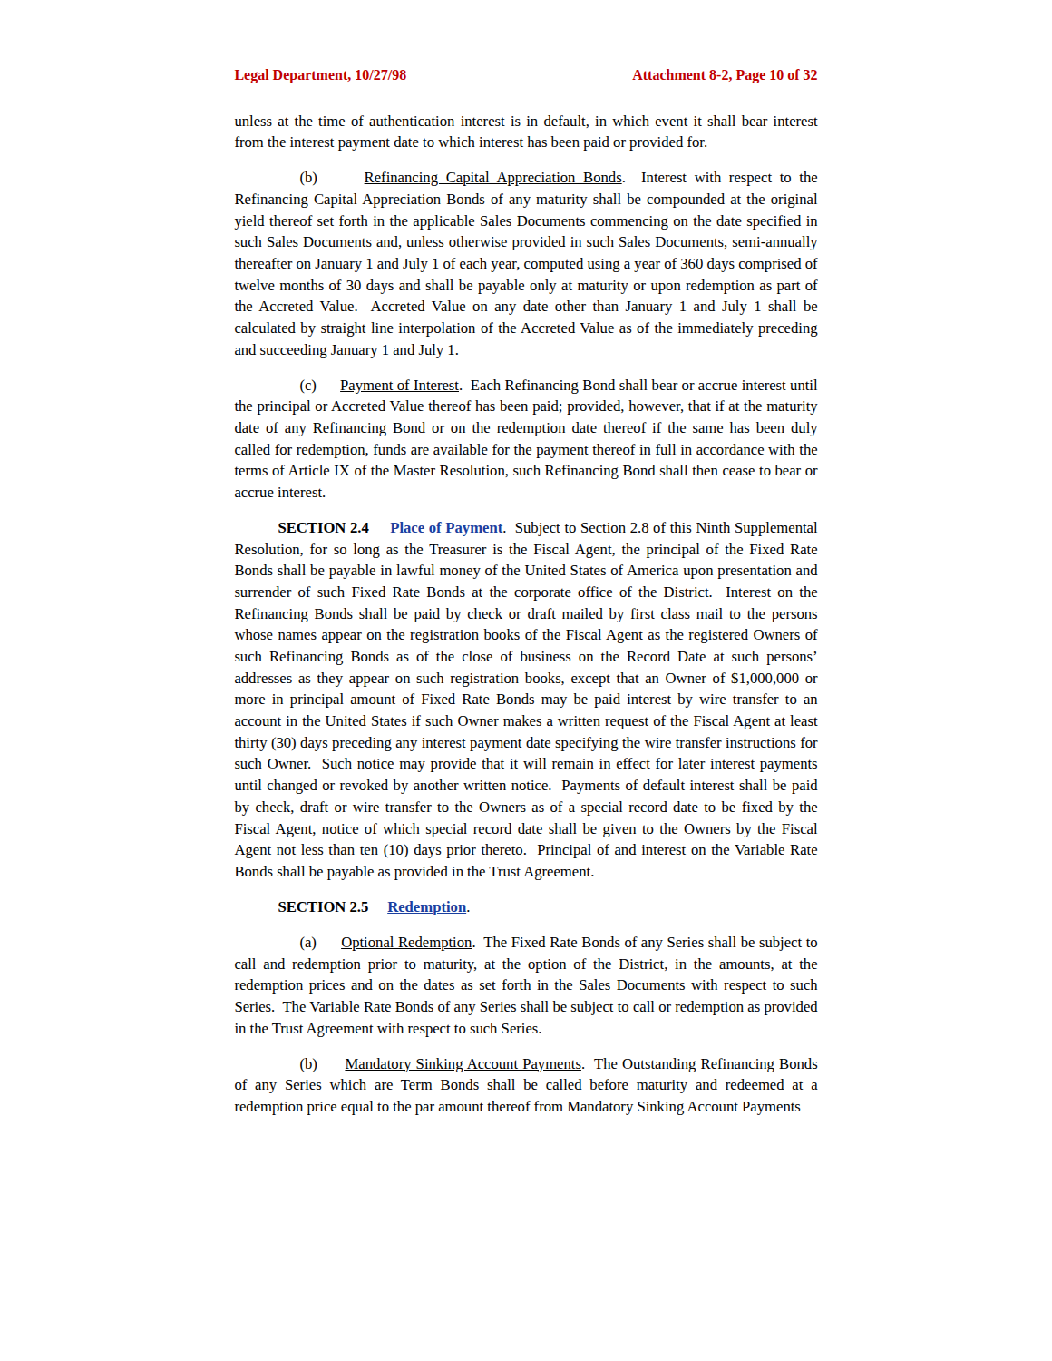Legal Department, 10/27/98
Attachment 8-2, Page 10 of 32
unless at the time of authentication interest is in default, in which event it shall bear interest from the interest payment date to which interest has been paid or provided for.
(b) Refinancing Capital Appreciation Bonds. Interest with respect to the Refinancing Capital Appreciation Bonds of any maturity shall be compounded at the original yield thereof set forth in the applicable Sales Documents commencing on the date specified in such Sales Documents and, unless otherwise provided in such Sales Documents, semi-annually thereafter on January 1 and July 1 of each year, computed using a year of 360 days comprised of twelve months of 30 days and shall be payable only at maturity or upon redemption as part of the Accreted Value. Accreted Value on any date other than January 1 and July 1 shall be calculated by straight line interpolation of the Accreted Value as of the immediately preceding and succeeding January 1 and July 1.
(c) Payment of Interest. Each Refinancing Bond shall bear or accrue interest until the principal or Accreted Value thereof has been paid; provided, however, that if at the maturity date of any Refinancing Bond or on the redemption date thereof if the same has been duly called for redemption, funds are available for the payment thereof in full in accordance with the terms of Article IX of the Master Resolution, such Refinancing Bond shall then cease to bear or accrue interest.
SECTION 2.4 Place of Payment. Subject to Section 2.8 of this Ninth Supplemental Resolution, for so long as the Treasurer is the Fiscal Agent, the principal of the Fixed Rate Bonds shall be payable in lawful money of the United States of America upon presentation and surrender of such Fixed Rate Bonds at the corporate office of the District. Interest on the Refinancing Bonds shall be paid by check or draft mailed by first class mail to the persons whose names appear on the registration books of the Fiscal Agent as the registered Owners of such Refinancing Bonds as of the close of business on the Record Date at such persons’ addresses as they appear on such registration books, except that an Owner of $1,000,000 or more in principal amount of Fixed Rate Bonds may be paid interest by wire transfer to an account in the United States if such Owner makes a written request of the Fiscal Agent at least thirty (30) days preceding any interest payment date specifying the wire transfer instructions for such Owner. Such notice may provide that it will remain in effect for later interest payments until changed or revoked by another written notice. Payments of default interest shall be paid by check, draft or wire transfer to the Owners as of a special record date to be fixed by the Fiscal Agent, notice of which special record date shall be given to the Owners by the Fiscal Agent not less than ten (10) days prior thereto. Principal of and interest on the Variable Rate Bonds shall be payable as provided in the Trust Agreement.
SECTION 2.5 Redemption.
(a) Optional Redemption. The Fixed Rate Bonds of any Series shall be subject to call and redemption prior to maturity, at the option of the District, in the amounts, at the redemption prices and on the dates as set forth in the Sales Documents with respect to such Series. The Variable Rate Bonds of any Series shall be subject to call or redemption as provided in the Trust Agreement with respect to such Series.
(b) Mandatory Sinking Account Payments. The Outstanding Refinancing Bonds of any Series which are Term Bonds shall be called before maturity and redeemed at a redemption price equal to the par amount thereof from Mandatory Sinking Account Payments